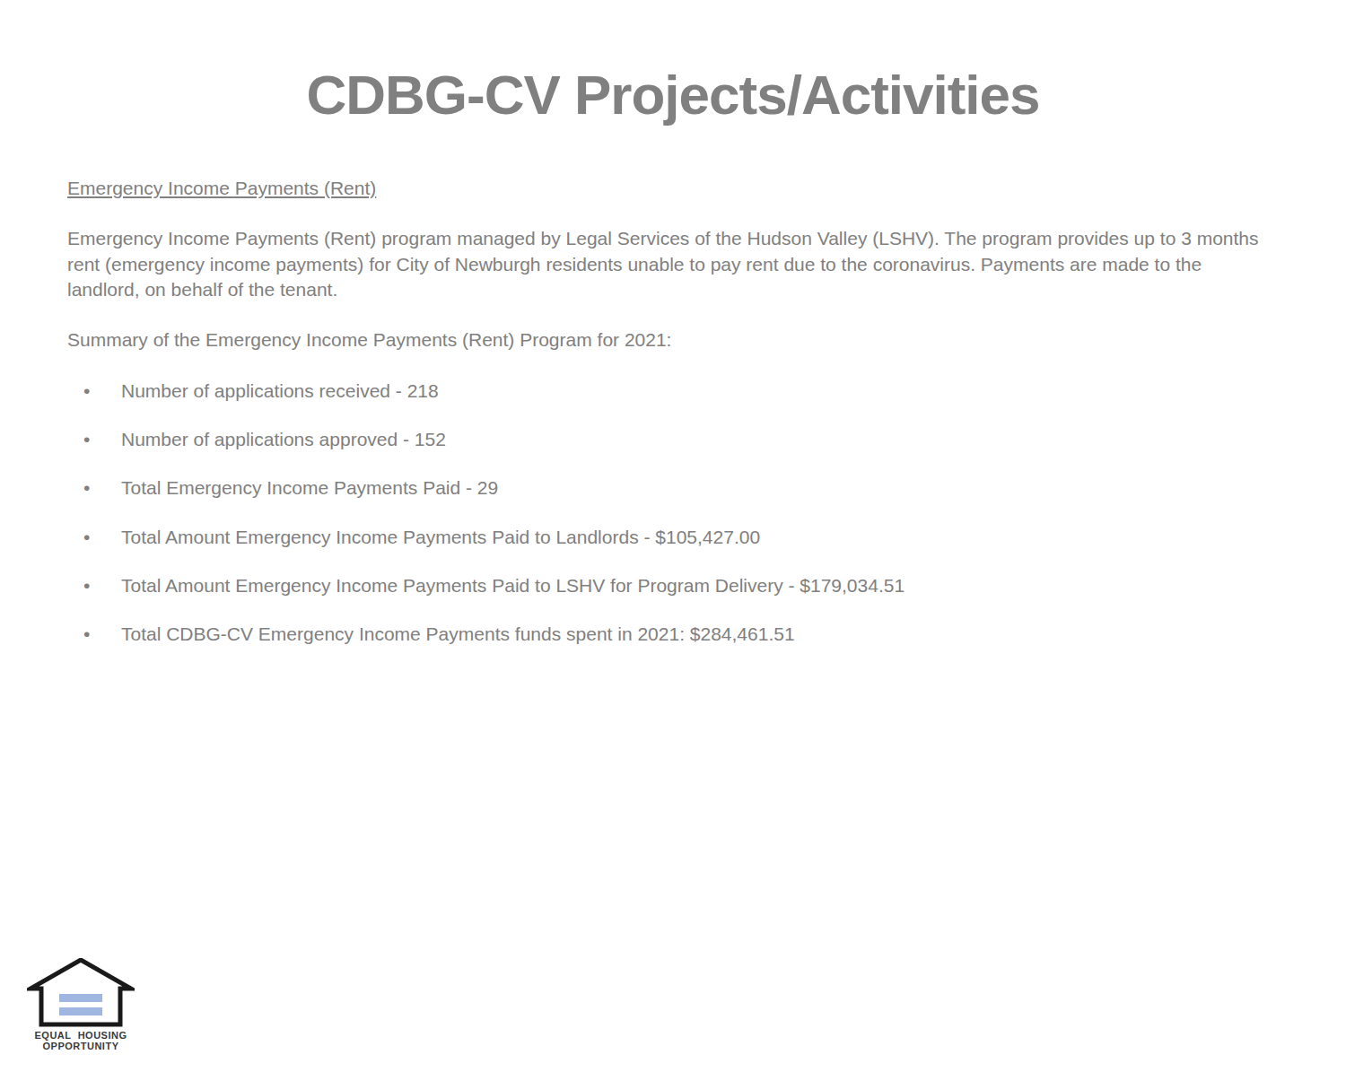CDBG-CV Projects/Activities
Emergency Income Payments (Rent)
Emergency Income Payments (Rent) program managed by Legal Services of the Hudson Valley (LSHV). The program provides up to 3 months rent (emergency income payments) for City of Newburgh residents unable to pay rent due to the coronavirus. Payments are made to the landlord, on behalf of the tenant.
Summary of the Emergency Income Payments (Rent) Program for 2021:
Number of applications received - 218
Number of applications approved - 152
Total Emergency Income Payments Paid - 29
Total Amount Emergency Income Payments Paid to Landlords - $105,427.00
Total Amount Emergency Income Payments Paid to LSHV for Program Delivery - $179,034.51
Total CDBG-CV Emergency Income Payments funds spent in 2021: $284,461.51
EQUAL HOUSING
OPPORTUNITY